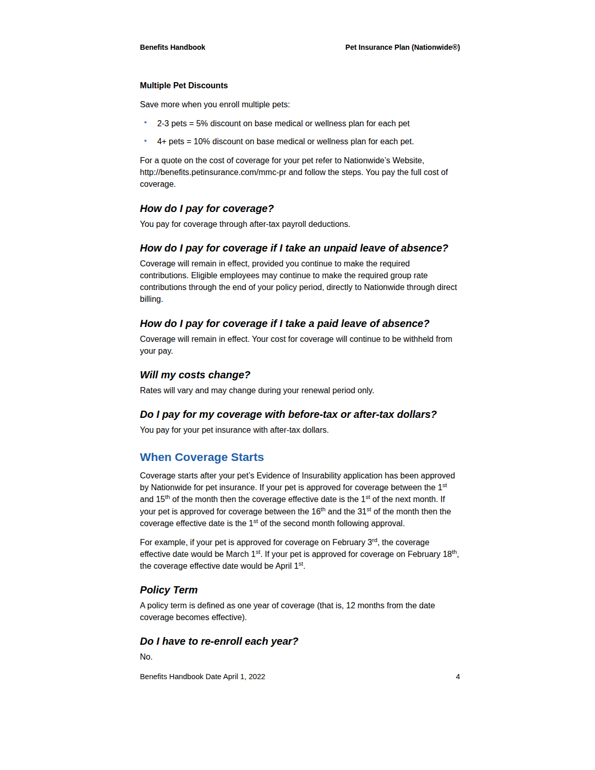Benefits Handbook Pet Insurance Plan (Nationwide®)
Multiple Pet Discounts
Save more when you enroll multiple pets:
2-3 pets = 5% discount on base medical or wellness plan for each pet
4+ pets = 10% discount on base medical or wellness plan for each pet.
For a quote on the cost of coverage for your pet refer to Nationwide’s Website, http://benefits.petinsurance.com/mmc-pr and follow the steps. You pay the full cost of coverage.
How do I pay for coverage?
You pay for coverage through after-tax payroll deductions.
How do I pay for coverage if I take an unpaid leave of absence?
Coverage will remain in effect, provided you continue to make the required contributions. Eligible employees may continue to make the required group rate contributions through the end of your policy period, directly to Nationwide through direct billing.
How do I pay for coverage if I take a paid leave of absence?
Coverage will remain in effect. Your cost for coverage will continue to be withheld from your pay.
Will my costs change?
Rates will vary and may change during your renewal period only.
Do I pay for my coverage with before-tax or after-tax dollars?
You pay for your pet insurance with after-tax dollars.
When Coverage Starts
Coverage starts after your pet’s Evidence of Insurability application has been approved by Nationwide for pet insurance. If your pet is approved for coverage between the 1st and 15th of the month then the coverage effective date is the 1st of the next month. If your pet is approved for coverage between the 16th and the 31st of the month then the coverage effective date is the 1st of the second month following approval.
For example, if your pet is approved for coverage on February 3rd, the coverage effective date would be March 1st. If your pet is approved for coverage on February 18th, the coverage effective date would be April 1st.
Policy Term
A policy term is defined as one year of coverage (that is, 12 months from the date coverage becomes effective).
Do I have to re-enroll each year?
No.
Benefits Handbook Date April 1, 2022 4